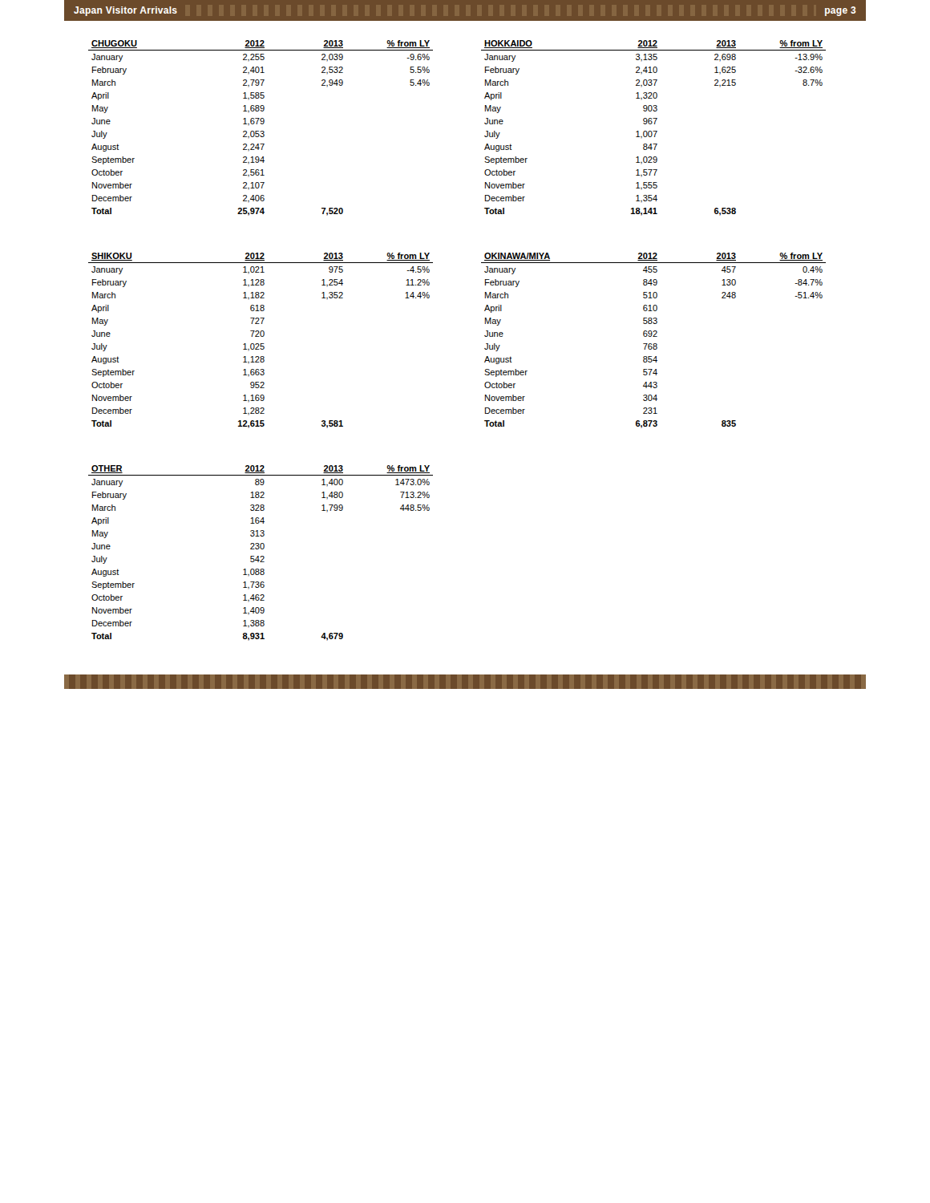Japan Visitor Arrivals page 3
| CHUGOKU | 2012 | 2013 | % from LY |
| --- | --- | --- | --- |
| January | 2,255 | 2,039 | -9.6% |
| February | 2,401 | 2,532 | 5.5% |
| March | 2,797 | 2,949 | 5.4% |
| April | 1,585 | | |
| May | 1,689 | | |
| June | 1,679 | | |
| July | 2,053 | | |
| August | 2,247 | | |
| September | 2,194 | | |
| October | 2,561 | | |
| November | 2,107 | | |
| December | 2,406 | | |
| Total | 25,974 | 7,520 | |
| HOKKAIDO | 2012 | 2013 | % from LY |
| --- | --- | --- | --- |
| January | 3,135 | 2,698 | -13.9% |
| February | 2,410 | 1,625 | -32.6% |
| March | 2,037 | 2,215 | 8.7% |
| April | 1,320 | | |
| May | 903 | | |
| June | 967 | | |
| July | 1,007 | | |
| August | 847 | | |
| September | 1,029 | | |
| October | 1,577 | | |
| November | 1,555 | | |
| December | 1,354 | | |
| Total | 18,141 | 6,538 | |
| SHIKOKU | 2012 | 2013 | % from LY |
| --- | --- | --- | --- |
| January | 1,021 | 975 | -4.5% |
| February | 1,128 | 1,254 | 11.2% |
| March | 1,182 | 1,352 | 14.4% |
| April | 618 | | |
| May | 727 | | |
| June | 720 | | |
| July | 1,025 | | |
| August | 1,128 | | |
| September | 1,663 | | |
| October | 952 | | |
| November | 1,169 | | |
| December | 1,282 | | |
| Total | 12,615 | 3,581 | |
| OKINAWA/MIYA | 2012 | 2013 | % from LY |
| --- | --- | --- | --- |
| January | 455 | 457 | 0.4% |
| February | 849 | 130 | -84.7% |
| March | 510 | 248 | -51.4% |
| April | 610 | | |
| May | 583 | | |
| June | 692 | | |
| July | 768 | | |
| August | 854 | | |
| September | 574 | | |
| October | 443 | | |
| November | 304 | | |
| December | 231 | | |
| Total | 6,873 | 835 | |
| OTHER | 2012 | 2013 | % from LY |
| --- | --- | --- | --- |
| January | 89 | 1,400 | 1473.0% |
| February | 182 | 1,480 | 713.2% |
| March | 328 | 1,799 | 448.5% |
| April | 164 | | |
| May | 313 | | |
| June | 230 | | |
| July | 542 | | |
| August | 1,088 | | |
| September | 1,736 | | |
| October | 1,462 | | |
| November | 1,409 | | |
| December | 1,388 | | |
| Total | 8,931 | 4,679 | |